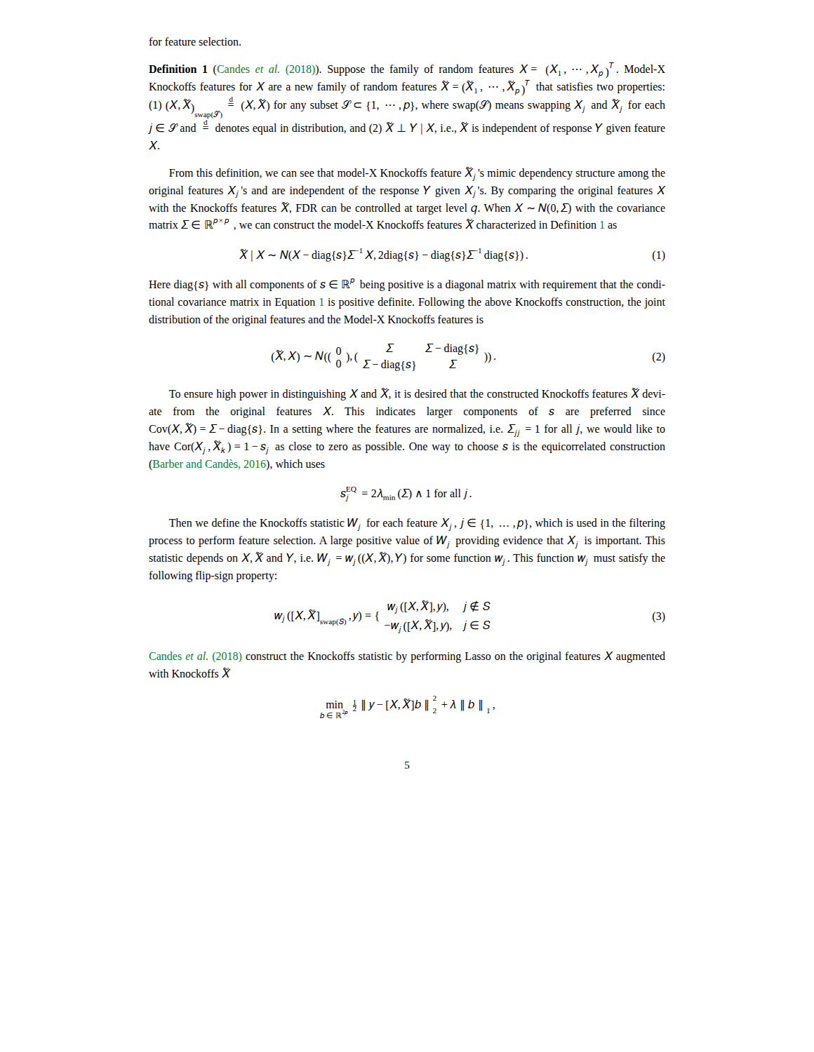for feature selection.
Definition 1 (Candes et al. (2018)). Suppose the family of random features X= (X1,⋯,Xp)T. Model-X Knockoffs features for X are a new family of random features X~=(X~1,⋯,X~p)T that satisfies two properties: (1) (X,X~)swap(𝒮)=d (X,X~) for any subset 𝒮⊂{1,⋯,p}, where swap(𝒮) means swapping Xj and X~j for each j∈𝒮 and =d denotes equal in distribution, and (2) X~⊥Y|X, i.e., X~ is independent of response Y given feature X.
From this definition, we can see that model-X Knockoffs feature X~j's mimic dependency structure among the original features Xj's and are independent of the response Y given Xj's. By comparing the original features X with the Knockoffs features X~, FDR can be controlled at target level q. When X∼N(0,Σ) with the covariance matrix Σ∈ℝp×p , we can construct the model-X Knockoffs features X~ characterized in Definition 1 as
X~ | X ∼ N ( X − diag{s} Σ−1 X , 2diag{s} − diag{s} Σ−1 diag{s} ) .
(1)
Here diag{s} with all components of s∈ℝp being positive is a diagonal matrix with requirement that the conditional covariance matrix in Equation 1 is positive definite. Following the above Knockoffs construction, the joint distribution of the original features and the Model-X Knockoffs features is
(X~,X) ∼ N ( ( 0 0 ) , ( Σ Σ−diag{s} Σ−diag{s} Σ ) ) .
(2)
To ensure high power in distinguishing X and X~, it is desired that the constructed Knockoffs features X~ deviate from the original features X. This indicates larger components of s are preferred since Cov(X,X~)=Σ−diag{s}. In a setting where the features are normalized, i.e. Σjj=1 for all j, we would like to have Cor(Xj,X~k)=1−sj as close to zero as possible. One way to choose s is the equicorrelated construction (Barber and Candès, 2016), which uses
sjEQ = 2 λmin (Σ) ∧ 1 for all j .
Then we define the Knockoffs statistic Wj for each feature Xj, j∈{1,…,p}, which is used in the filtering process to perform feature selection. A large positive value of Wj providing evidence that Xj is important. This statistic depends on X,X~ and Y, i.e. Wj=wj((X,X~),Y) for some function wj. This function wj must satisfy the following flip-sign property:
wj ( [X,X~] swap(S) , y ) = { wj ( [X,X~] ,y) , j∉S − wj ( [X,X~] ,y) , j∈S
(3)
Candes et al. (2018) construct the Knockoffs statistic by performing Lasso on the original features X augmented with Knockoffs X~
min b∈ℝ2p 12 ∥y−[X,X~]b∥ 22 + λ ∥b∥ 1 ,
5